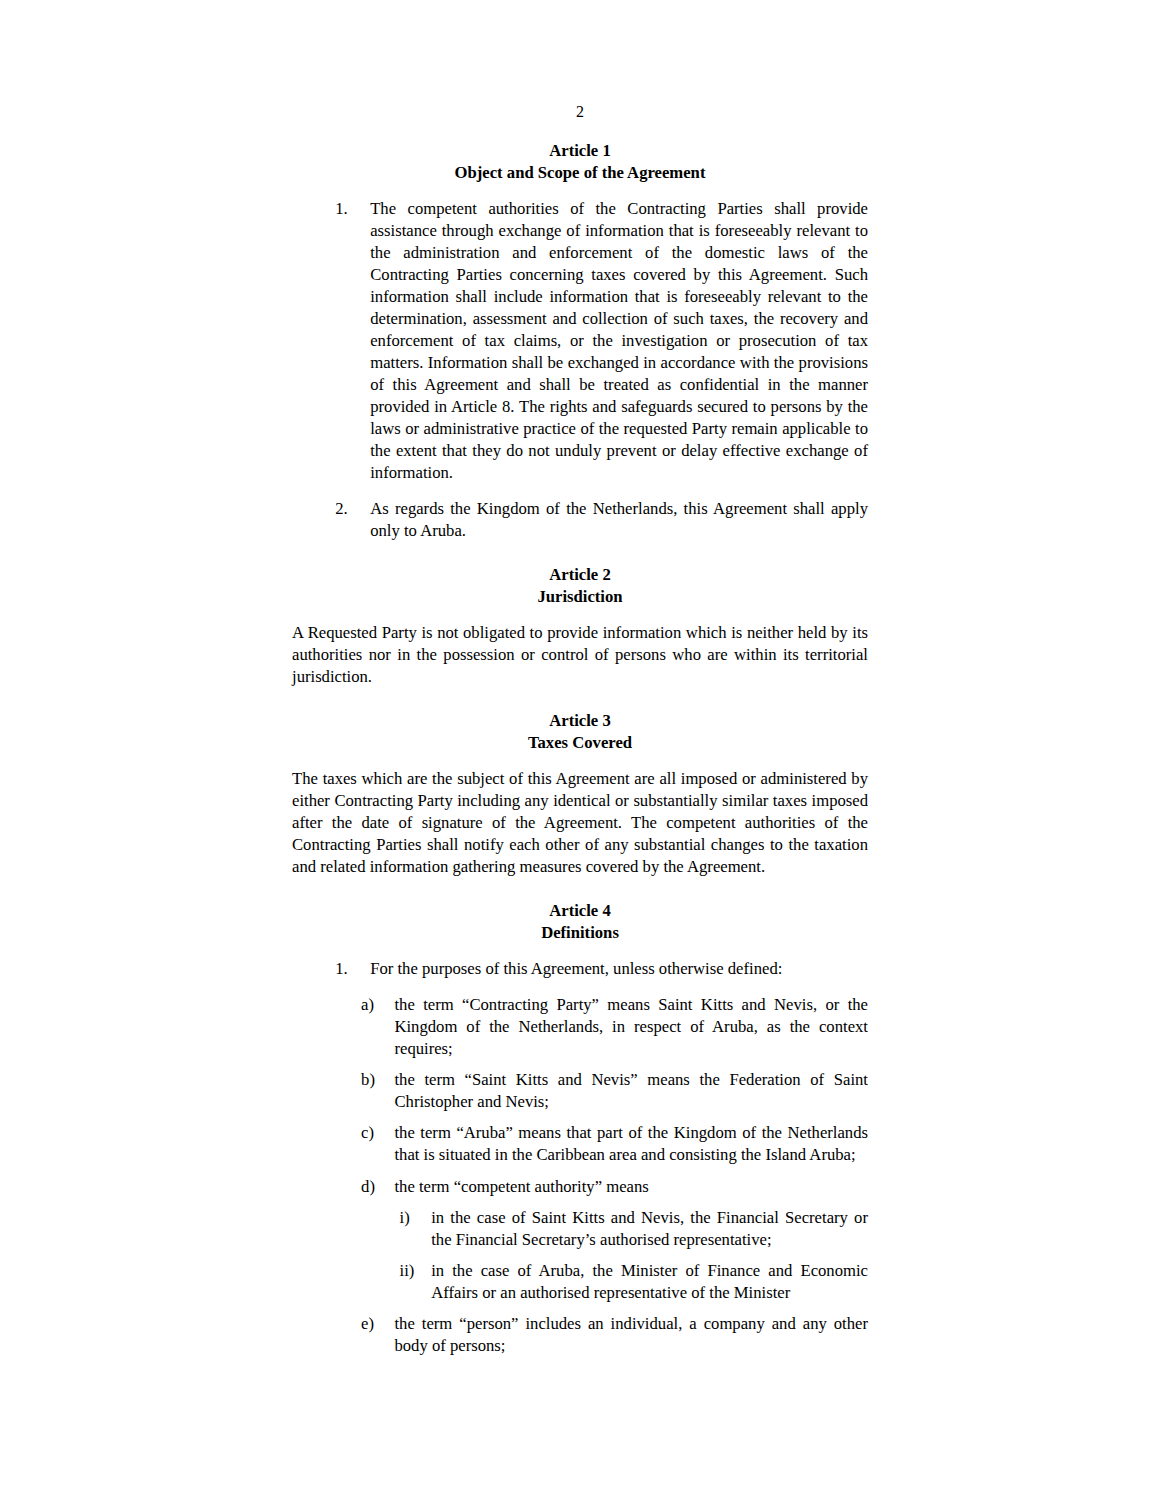2
Article 1
Object and Scope of the Agreement
1.
The competent authorities of the Contracting Parties shall provide assistance through exchange of information that is foreseeably relevant to the administration and enforcement of the domestic laws of the Contracting Parties concerning taxes covered by this Agreement. Such information shall include information that is foreseeably relevant to the determination, assessment and collection of such taxes, the recovery and enforcement of tax claims, or the investigation or prosecution of tax matters. Information shall be exchanged in accordance with the provisions of this Agreement and shall be treated as confidential in the manner provided in Article 8. The rights and safeguards secured to persons by the laws or administrative practice of the requested Party remain applicable to the extent that they do not unduly prevent or delay effective exchange of information.
2.
As regards the Kingdom of the Netherlands, this Agreement shall apply only to Aruba.
Article 2
Jurisdiction
A Requested Party is not obligated to provide information which is neither held by its authorities nor in the possession or control of persons who are within its territorial jurisdiction.
Article 3
Taxes Covered
The taxes which are the subject of this Agreement are all imposed or administered by either Contracting Party including any identical or substantially similar taxes imposed after the date of signature of the Agreement. The competent authorities of the Contracting Parties shall notify each other of any substantial changes to the taxation and related information gathering measures covered by the Agreement.
Article 4
Definitions
1.
For the purposes of this Agreement, unless otherwise defined:
a)
the term “Contracting Party” means Saint Kitts and Nevis, or the Kingdom of the Netherlands, in respect of Aruba, as the context requires;
b)
the term “Saint Kitts and Nevis” means the Federation of Saint Christopher and Nevis;
c)
the term “Aruba” means that part of the Kingdom of the Netherlands that is situated in the Caribbean area and consisting the Island Aruba;
d)
the term “competent authority” means
i)
in the case of Saint Kitts and Nevis, the Financial Secretary or the Financial Secretary’s authorised representative;
ii)
in the case of Aruba, the Minister of Finance and Economic Affairs or an authorised representative of the Minister
e)
the term “person” includes an individual, a company and any other body of persons;